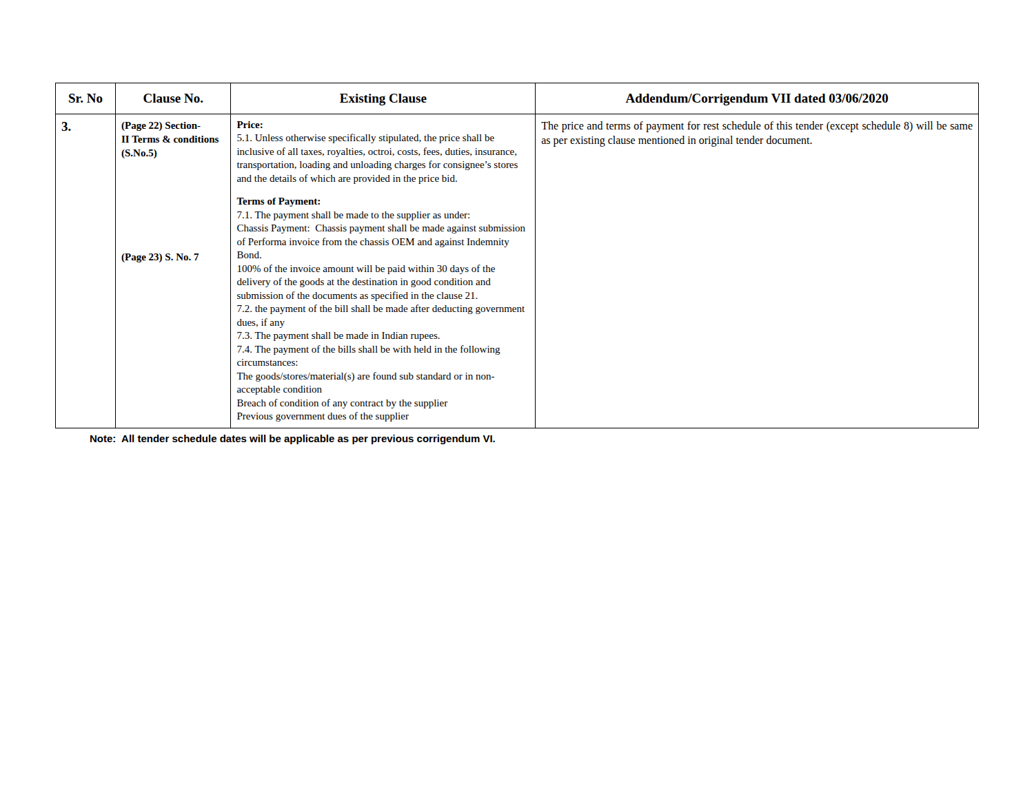| Sr. No | Clause No. | Existing Clause | Addendum/Corrigendum VII dated 03/06/2020 |
| --- | --- | --- | --- |
| 3. | (Page 22) Section- II Terms & conditions (S.No.5) (Page 23) S. No. 7 | Price: 5.1. Unless otherwise specifically stipulated, the price shall be inclusive of all taxes, royalties, octroi, costs, fees, duties, insurance, transportation, loading and unloading charges for consignee’s stores and the details of which are provided in the price bid. Terms of Payment: 7.1. The payment shall be made to the supplier as under: Chassis Payment: Chassis payment shall be made against submission of Performa invoice from the chassis OEM and against Indemnity Bond. 100% of the invoice amount will be paid within 30 days of the delivery of the goods at the destination in good condition and submission of the documents as specified in the clause 21. 7.2. the payment of the bill shall be made after deducting government dues, if any 7.3. The payment shall be made in Indian rupees. 7.4. The payment of the bills shall be with held in the following circumstances: The goods/stores/material(s) are found sub standard or in non-acceptable condition Breach of condition of any contract by the supplier Previous government dues of the supplier | The price and terms of payment for rest schedule of this tender (except schedule 8) will be same as per existing clause mentioned in original tender document. |
Note: All tender schedule dates will be applicable as per previous corrigendum VI.